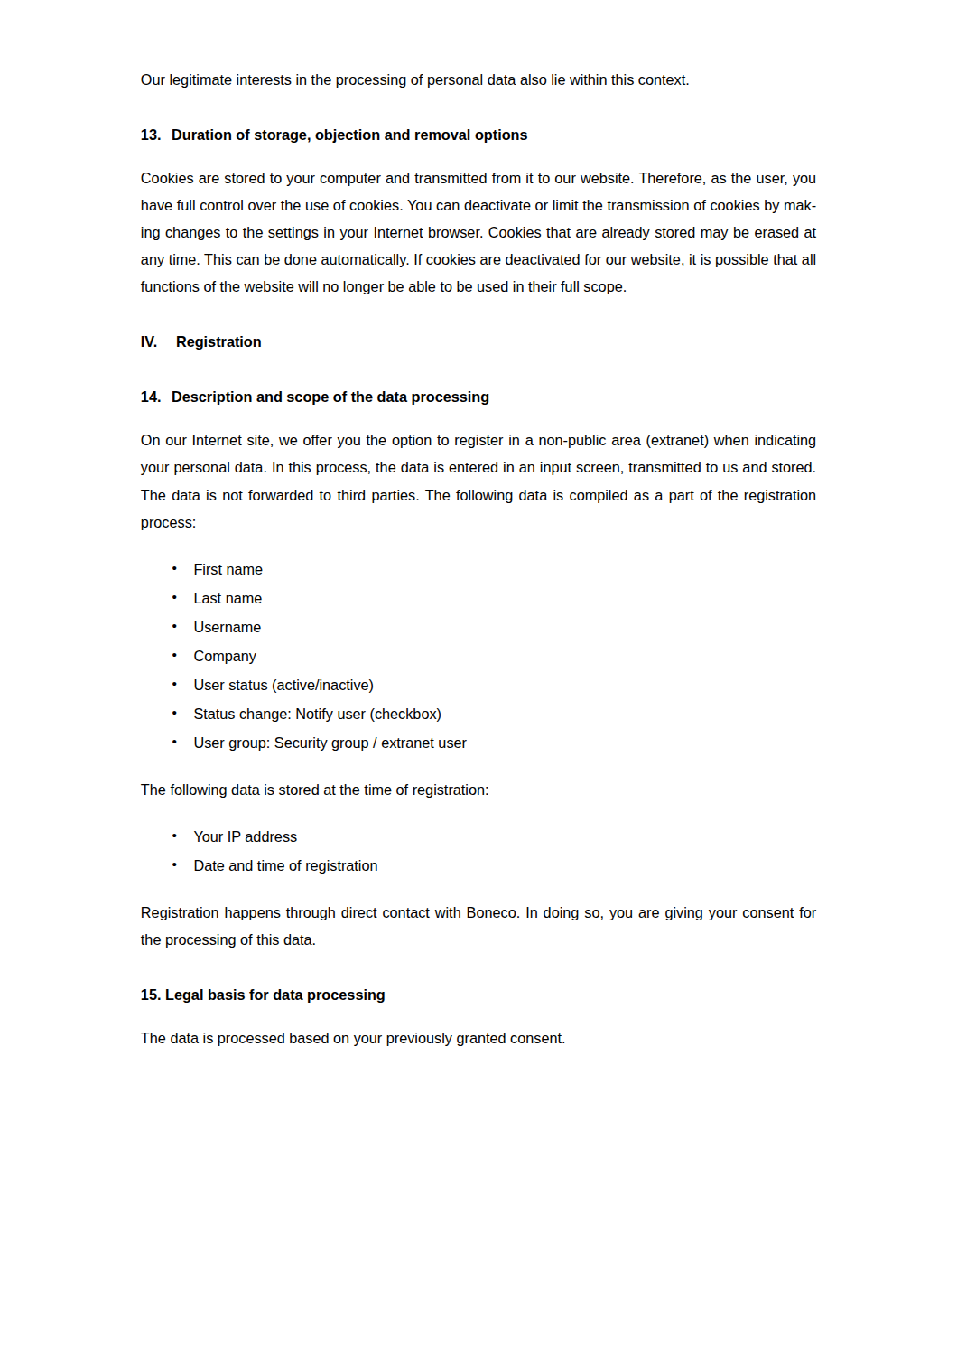Our legitimate interests in the processing of personal data also lie within this context.
13. Duration of storage, objection and removal options
Cookies are stored to your computer and transmitted from it to our website. Therefore, as the user, you have full control over the use of cookies. You can deactivate or limit the transmission of cookies by making changes to the settings in your Internet browser. Cookies that are already stored may be erased at any time. This can be done automatically. If cookies are deactivated for our website, it is possible that all functions of the website will no longer be able to be used in their full scope.
IV. Registration
14. Description and scope of the data processing
On our Internet site, we offer you the option to register in a non-public area (extranet) when indicating your personal data. In this process, the data is entered in an input screen, transmitted to us and stored. The data is not forwarded to third parties. The following data is compiled as a part of the registration process:
First name
Last name
Username
Company
User status (active/inactive)
Status change: Notify user (checkbox)
User group: Security group / extranet user
The following data is stored at the time of registration:
Your IP address
Date and time of registration
Registration happens through direct contact with Boneco. In doing so, you are giving your consent for the processing of this data.
15. Legal basis for data processing
The data is processed based on your previously granted consent.